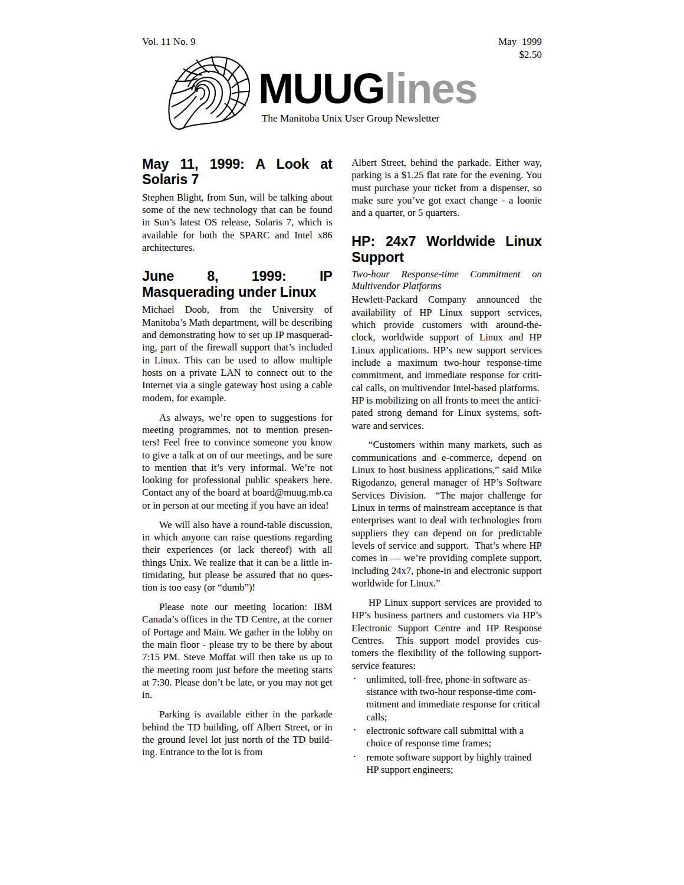Vol. 11 No. 9
May 1999
$2.50
MUUG lines
The Manitoba Unix User Group Newsletter
May 11, 1999: A Look at Solaris 7
Stephen Blight, from Sun, will be talking about some of the new technology that can be found in Sun’s latest OS release, Solaris 7, which is available for both the SPARC and Intel x86 architectures.
June 8, 1999: IP Masquerading under Linux
Michael Doob, from the University of Manitoba’s Math department, will be describing and demonstrating how to set up IP masquerading, part of the firewall support that’s included in Linux. This can be used to allow multiple hosts on a private LAN to connect out to the Internet via a single gateway host using a cable modem, for example.
As always, we’re open to suggestions for meeting programmes, not to mention presenters! Feel free to convince someone you know to give a talk at on of our meetings, and be sure to mention that it’s very informal. We’re not looking for professional public speakers here. Contact any of the board at board@muug.mb.ca or in person at our meeting if you have an idea!
We will also have a round-table discussion, in which anyone can raise questions regarding their experiences (or lack thereof) with all things Unix. We realize that it can be a little intimidating, but please be assured that no question is too easy (or “dumb”)!
Please note our meeting location: IBM Canada’s offices in the TD Centre, at the corner of Portage and Main. We gather in the lobby on the main floor - please try to be there by about 7:15 PM. Steve Moffat will then take us up to the meeting room just before the meeting starts at 7:30. Please don’t be late, or you may not get in.
Parking is available either in the parkade behind the TD building, off Albert Street, or in the ground level lot just north of the TD building. Entrance to the lot is from
Albert Street, behind the parkade. Either way, parking is a $1.25 flat rate for the evening. You must purchase your ticket from a dispenser, so make sure you’ve got exact change - a loonie and a quarter, or 5 quarters.
HP: 24x7 Worldwide Linux Support
Two-hour Response-time Commitment on Multivendor Platforms
Hewlett-Packard Company announced the availability of HP Linux support services, which provide customers with around-the-clock, worldwide support of Linux and HP Linux applications. HP’s new support services include a maximum two-hour response-time commitment, and immediate response for critical calls, on multivendor Intel-based platforms. HP is mobilizing on all fronts to meet the anticipated strong demand for Linux systems, software and services.
“Customers within many markets, such as communications and e-commerce, depend on Linux to host business applications,” said Mike Rigodanzo, general manager of HP’s Software Services Division. “The major challenge for Linux in terms of mainstream acceptance is that enterprises want to deal with technologies from suppliers they can depend on for predictable levels of service and support. That’s where HP comes in — we’re providing complete support, including 24x7, phone-in and electronic support worldwide for Linux.”
HP Linux support services are provided to HP’s business partners and customers via HP’s Electronic Support Centre and HP Response Centres. This support model provides customers the flexibility of the following support-service features:
unlimited, toll-free, phone-in software assistance with two-hour response-time commitment and immediate response for critical calls;
electronic software call submittal with a choice of response time frames;
remote software support by highly trained HP support engineers;